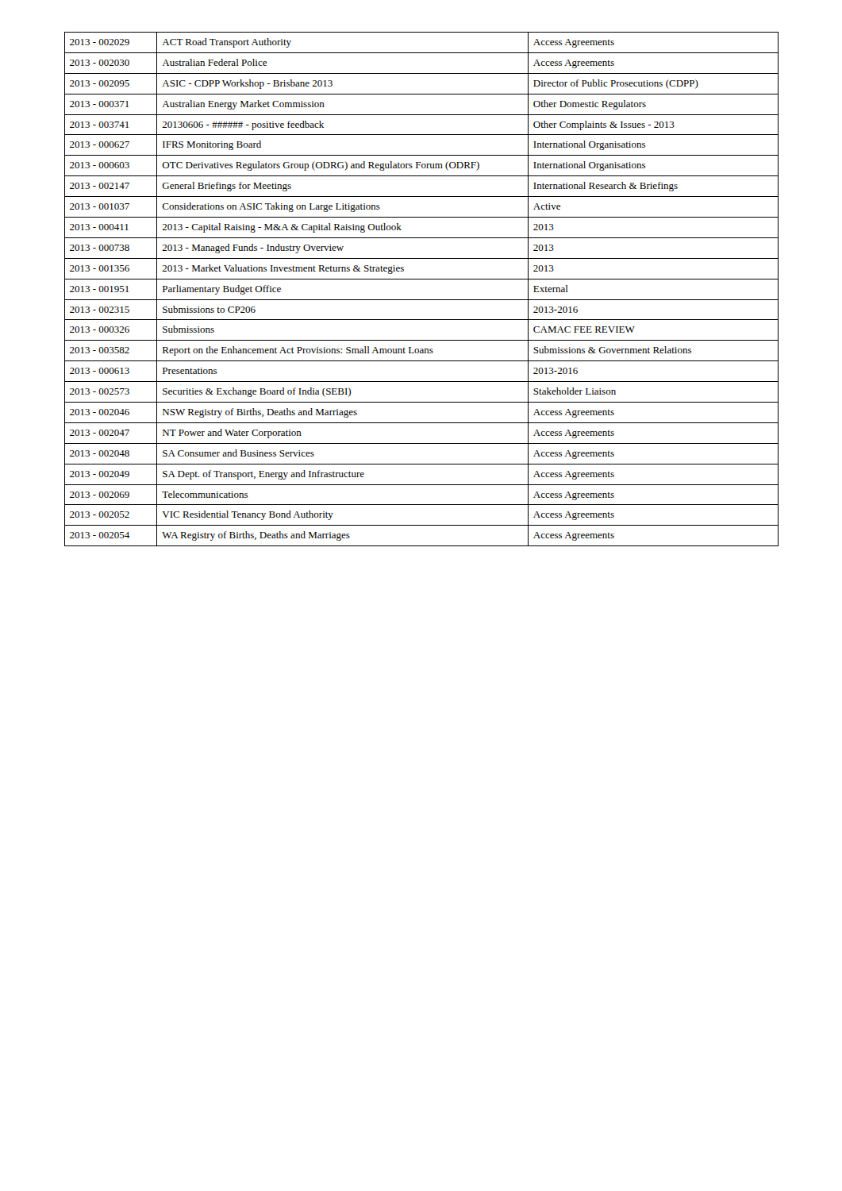| 2013 - 002029 | ACT Road Transport Authority | Access Agreements |
| 2013 - 002030 | Australian Federal Police | Access Agreements |
| 2013 - 002095 | ASIC - CDPP Workshop - Brisbane 2013 | Director of Public Prosecutions (CDPP) |
| 2013 - 000371 | Australian Energy Market Commission | Other Domestic Regulators |
| 2013 - 003741 | 20130606 - ###### - positive feedback | Other Complaints & Issues - 2013 |
| 2013 - 000627 | IFRS Monitoring Board | International Organisations |
| 2013 - 000603 | OTC Derivatives Regulators Group (ODRG) and Regulators Forum (ODRF) | International Organisations |
| 2013 - 002147 | General Briefings for Meetings | International Research & Briefings |
| 2013 - 001037 | Considerations on ASIC Taking on Large Litigations | Active |
| 2013 - 000411 | 2013 - Capital Raising - M&A & Capital Raising Outlook | 2013 |
| 2013 - 000738 | 2013 - Managed Funds - Industry Overview | 2013 |
| 2013 - 001356 | 2013 - Market Valuations Investment Returns & Strategies | 2013 |
| 2013 - 001951 | Parliamentary Budget Office | External |
| 2013 - 002315 | Submissions to CP206 | 2013-2016 |
| 2013 - 000326 | Submissions | CAMAC FEE REVIEW |
| 2013 - 003582 | Report on the Enhancement Act Provisions: Small Amount Loans | Submissions & Government Relations |
| 2013 - 000613 | Presentations | 2013-2016 |
| 2013 - 002573 | Securities & Exchange Board of India (SEBI) | Stakeholder Liaison |
| 2013 - 002046 | NSW Registry of Births, Deaths and Marriages | Access Agreements |
| 2013 - 002047 | NT Power and Water Corporation | Access Agreements |
| 2013 - 002048 | SA Consumer and Business Services | Access Agreements |
| 2013 - 002049 | SA Dept. of Transport, Energy and Infrastructure | Access Agreements |
| 2013 - 002069 | Telecommunications | Access Agreements |
| 2013 - 002052 | VIC Residential Tenancy Bond Authority | Access Agreements |
| 2013 - 002054 | WA Registry of Births, Deaths and Marriages | Access Agreements |